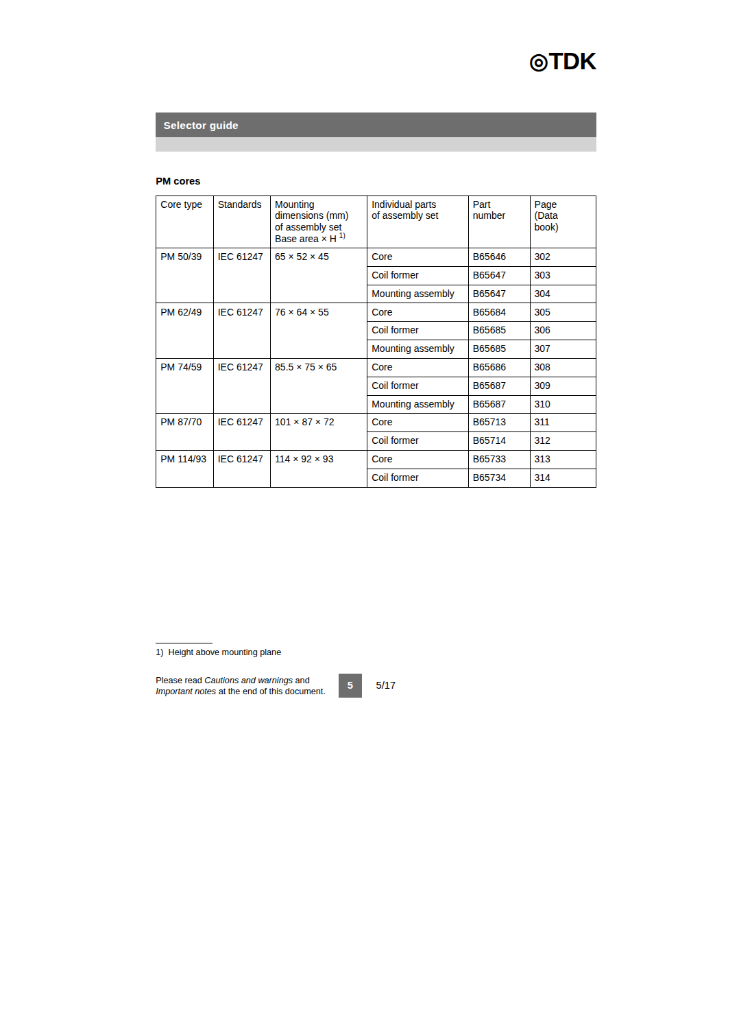◎TDK
Selector guide
PM cores
| Core type | Standards | Mounting dimensions (mm) of assembly set Base area × H 1) | Individual parts of assembly set | Part number | Page (Data book) |
| --- | --- | --- | --- | --- | --- |
| PM 50/39 | IEC 61247 | 65 × 52 × 45 | Core | B65646 | 302 |
| Coil former | B65647 | 303 |
| Mounting assembly | B65647 | 304 |
| PM 62/49 | IEC 61247 | 76 × 64 × 55 | Core | B65684 | 305 |
| Coil former | B65685 | 306 |
| Mounting assembly | B65685 | 307 |
| PM 74/59 | IEC 61247 | 85.5 × 75 × 65 | Core | B65686 | 308 |
| Coil former | B65687 | 309 |
| Mounting assembly | B65687 | 310 |
| PM 87/70 | IEC 61247 | 101 × 87 × 72 | Core | B65713 | 311 |
| Coil former | B65714 | 312 |
| PM 114/93 | IEC 61247 | 114 × 92 × 93 | Core | B65733 | 313 |
| Coil former | B65734 | 314 |
1) Height above mounting plane
Please read Cautions and warnings and
Important notes at the end of this document.
5
5/17